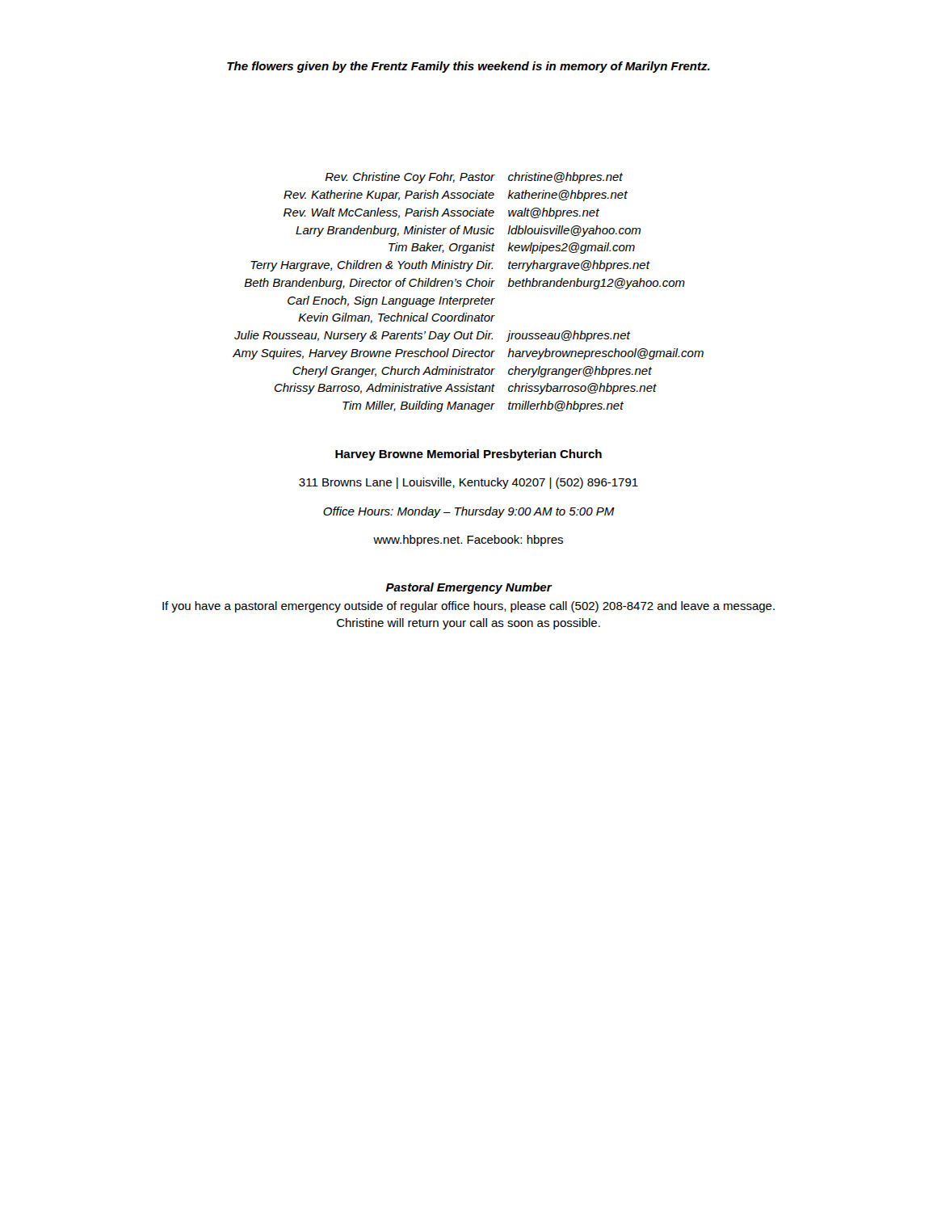The flowers given by the Frentz Family this weekend is in memory of Marilyn Frentz.
| Rev. Christine Coy Fohr, Pastor | christine@hbpres.net |
| Rev. Katherine Kupar, Parish Associate | katherine@hbpres.net |
| Rev. Walt McCanless, Parish Associate | walt@hbpres.net |
| Larry Brandenburg, Minister of Music | ldblouisville@yahoo.com |
| Tim Baker, Organist | kewlpipes2@gmail.com |
| Terry Hargrave, Children & Youth Ministry Dir. | terryhargrave@hbpres.net |
| Beth Brandenburg, Director of Children’s Choir | bethbrandenburg12@yahoo.com |
| Carl Enoch, Sign Language Interpreter | |
| Kevin Gilman, Technical Coordinator | |
| Julie Rousseau, Nursery & Parents’ Day Out Dir. | jrousseau@hbpres.net |
| Amy Squires, Harvey Browne Preschool Director | harveybrownepreschool@gmail.com |
| Cheryl Granger, Church Administrator | cherylgranger@hbpres.net |
| Chrissy Barroso, Administrative Assistant | chrissybarroso@hbpres.net |
| Tim Miller, Building Manager | tmillerhb@hbpres.net |
Harvey Browne Memorial Presbyterian Church
311 Browns Lane | Louisville, Kentucky 40207 | (502) 896-1791
Office Hours: Monday – Thursday 9:00 AM to 5:00 PM
www.hbpres.net. Facebook: hbpres
Pastoral Emergency Number
If you have a pastoral emergency outside of regular office hours, please call (502) 208-8472 and leave a message. Christine will return your call as soon as possible.